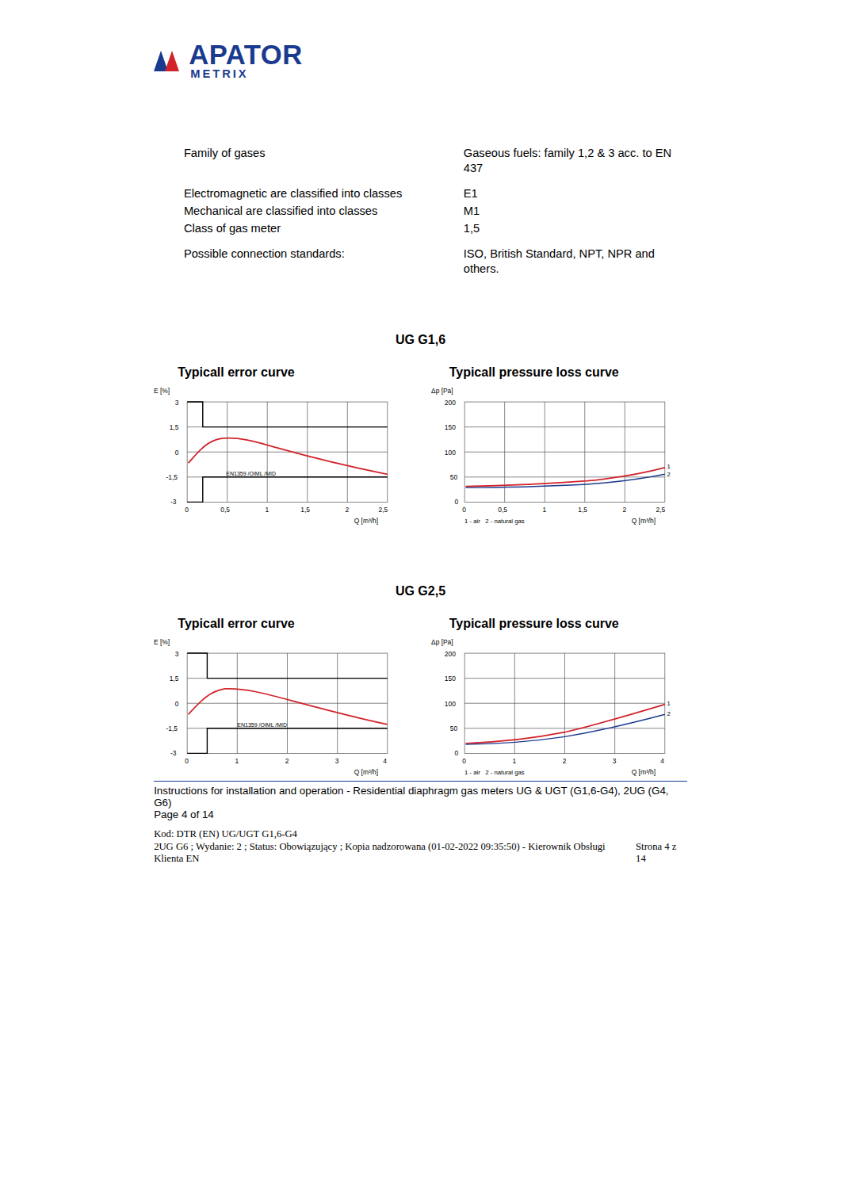APATOR
METRIX
| Family of gases | Gaseous fuels: family 1,2 & 3 acc. to EN 437 |
| Electromagnetic are classified into classes | E1 |
| Mechanical are classified into classes | M1 |
| Class of gas meter | 1,5 |
| Possible connection standards: | ISO, British Standard, NPT, NPR and others. |
UG G1,6
Typicall error curve
E [%] 3 1,5 0 -1,5 -3 0 0,5 1 1,5 2 2,5 Q [m³/h] EN1359 /OIML /MID
Typicall pressure loss curve
Δp [Pa] 200 150 100 50 0 0 0,5 1 1,5 2 2,5 Q [m³/h] 1 - air 2 - natural gas 1 2
UG G2,5
Typicall error curve
E [%] 3 1,5 0 -1,5 -3 0 1 2 3 4 Q [m³/h] EN1359 /OIML /MID
Typicall pressure loss curve
Δp [Pa] 200 150 100 50 0 0 1 2 3 4 Q [m³/h] 1 - air 2 - natural gas 1 2
Instructions for installation and operation - Residential diaphragm gas meters UG & UGT (G1,6-G4), 2UG (G4, G6)
Page 4 of 14
Kod: DTR (EN) UG/UGT G1,6-G4
2UG G6 ; Wydanie: 2 ; Status: Obowiązujący ; Kopia nadzorowana (01-02-2022 09:35:50) - Kierownik Obsługi Klienta EN Strona 4 z 14